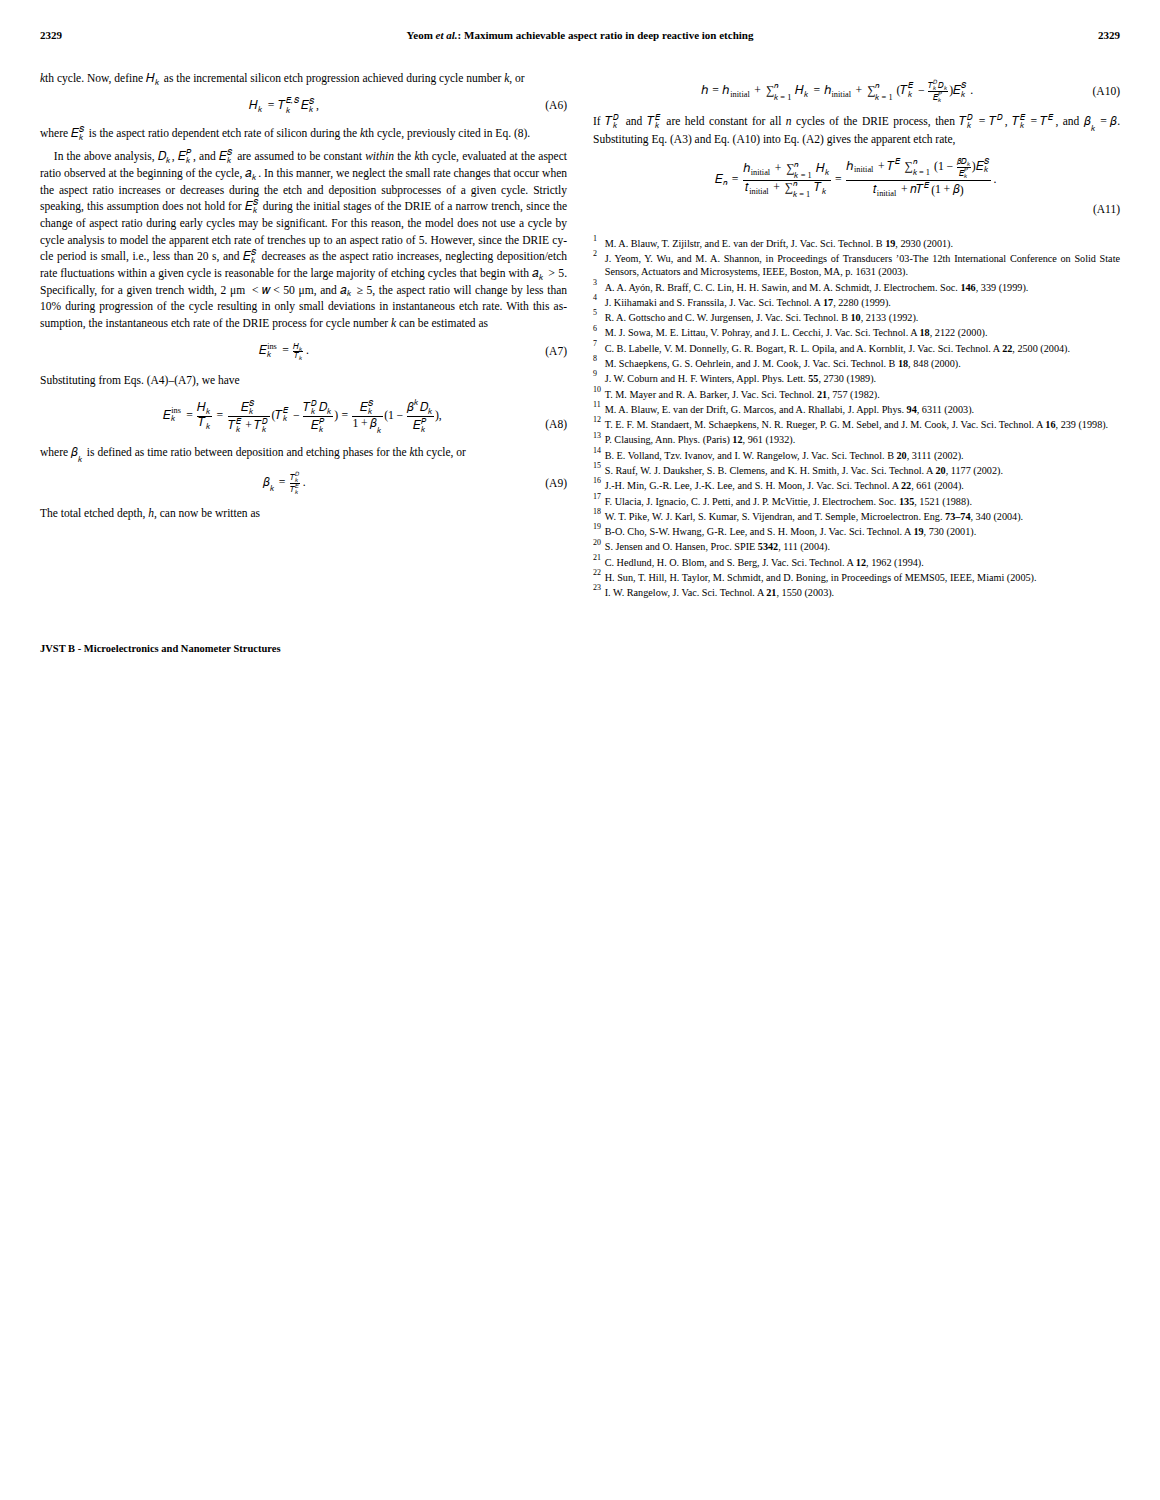2329 Yeom et al.: Maximum achievable aspect ratio in deep reactive ion etching 2329
kth cycle. Now, define Hk as the incremental silicon etch progression achieved during cycle number k, or
Hk = TkE,S EkS , (A6)
where EkS is the aspect ratio dependent etch rate of silicon during the kth cycle, previously cited in Eq. (8).
In the above analysis, Dk, EkP, and EkS are assumed to be constant within the kth cycle, evaluated at the aspect ratio observed at the beginning of the cycle, ak. In this manner, we neglect the small rate changes that occur when the aspect ratio increases or decreases during the etch and deposition subprocesses of a given cycle. Strictly speaking, this assumption does not hold for EkS during the initial stages of the DRIE of a narrow trench, since the change of aspect ratio during early cycles may be significant. For this reason, the model does not use a cycle by cycle analysis to model the apparent etch rate of trenches up to an aspect ratio of 5. However, since the DRIE cycle period is small, i.e., less than 20 s, and EkS decreases as the aspect ratio increases, neglecting deposition/etch rate fluctuations within a given cycle is reasonable for the large majority of etching cycles that begin with ak>5. Specifically, for a given trench width, 2 μm <w<50 μm, and ak≥5, the aspect ratio will change by less than 10% during progression of the cycle resulting in only small deviations in instantaneous etch rate. With this assumption, the instantaneous etch rate of the DRIE process for cycle number k can be estimated as
Ekins = Hk Tk . (A7)
Substituting from Eqs. (A4)–(A7), we have
Ekins = Hk Tk = EkS TkE+TkD ( TkE − TkDDk EkP ) = EkS 1+βk ( 1 − βkDk EkP ) , (A8)
where βk is defined as time ratio between deposition and etching phases for the kth cycle, or
βk = TkD TkE . (A9)
The total etched depth, h, can now be written as
h = hinitial + ∑ k=1 n Hk = hinitial + ∑ k=1 n ( TkE − TkDDk EkP ) EkS . (A10)
If TkD and TkE are held constant for all n cycles of the DRIE process, then TkD=TD, TkE=TE, and βk=β. Substituting Eq. (A3) and Eq. (A10) into Eq. (A2) gives the apparent etch rate,
En = hinitial + ∑k=1n Hk tinitial + ∑k=1n Tk = hinitial + TE ∑k=1n ( 1 − βDk EkP ) EkS tinitial + n TE (1+β) .
(A11)
M. A. Blauw, T. Zijilstr, and E. van der Drift, J. Vac. Sci. Technol. B 19, 2930 (2001).
J. Yeom, Y. Wu, and M. A. Shannon, in Proceedings of Transducers ’03-The 12th International Conference on Solid State Sensors, Actuators and Microsystems, IEEE, Boston, MA, p. 1631 (2003).
A. A. Ayón, R. Braff, C. C. Lin, H. H. Sawin, and M. A. Schmidt, J. Electrochem. Soc. 146, 339 (1999).
J. Kiihamaki and S. Franssila, J. Vac. Sci. Technol. A 17, 2280 (1999).
R. A. Gottscho and C. W. Jurgensen, J. Vac. Sci. Technol. B 10, 2133 (1992).
M. J. Sowa, M. E. Littau, V. Pohray, and J. L. Cecchi, J. Vac. Sci. Technol. A 18, 2122 (2000).
C. B. Labelle, V. M. Donnelly, G. R. Bogart, R. L. Opila, and A. Kornblit, J. Vac. Sci. Technol. A 22, 2500 (2004).
M. Schaepkens, G. S. Oehrlein, and J. M. Cook, J. Vac. Sci. Technol. B 18, 848 (2000).
J. W. Coburn and H. F. Winters, Appl. Phys. Lett. 55, 2730 (1989).
T. M. Mayer and R. A. Barker, J. Vac. Sci. Technol. 21, 757 (1982).
M. A. Blauw, E. van der Drift, G. Marcos, and A. Rhallabi, J. Appl. Phys. 94, 6311 (2003).
T. E. F. M. Standaert, M. Schaepkens, N. R. Rueger, P. G. M. Sebel, and J. M. Cook, J. Vac. Sci. Technol. A 16, 239 (1998).
P. Clausing, Ann. Phys. (Paris) 12, 961 (1932).
B. E. Volland, Tzv. Ivanov, and I. W. Rangelow, J. Vac. Sci. Technol. B 20, 3111 (2002).
S. Rauf, W. J. Dauksher, S. B. Clemens, and K. H. Smith, J. Vac. Sci. Technol. A 20, 1177 (2002).
J.-H. Min, G.-R. Lee, J.-K. Lee, and S. H. Moon, J. Vac. Sci. Technol. A 22, 661 (2004).
F. Ulacia, J. Ignacio, C. J. Petti, and J. P. McVittie, J. Electrochem. Soc. 135, 1521 (1988).
W. T. Pike, W. J. Karl, S. Kumar, S. Vijendran, and T. Semple, Microelectron. Eng. 73–74, 340 (2004).
B-O. Cho, S-W. Hwang, G-R. Lee, and S. H. Moon, J. Vac. Sci. Technol. A 19, 730 (2001).
S. Jensen and O. Hansen, Proc. SPIE 5342, 111 (2004).
C. Hedlund, H. O. Blom, and S. Berg, J. Vac. Sci. Technol. A 12, 1962 (1994).
H. Sun, T. Hill, H. Taylor, M. Schmidt, and D. Boning, in Proceedings of MEMS05, IEEE, Miami (2005).
I. W. Rangelow, J. Vac. Sci. Technol. A 21, 1550 (2003).
JVST B - Microelectronics and Nanometer Structures